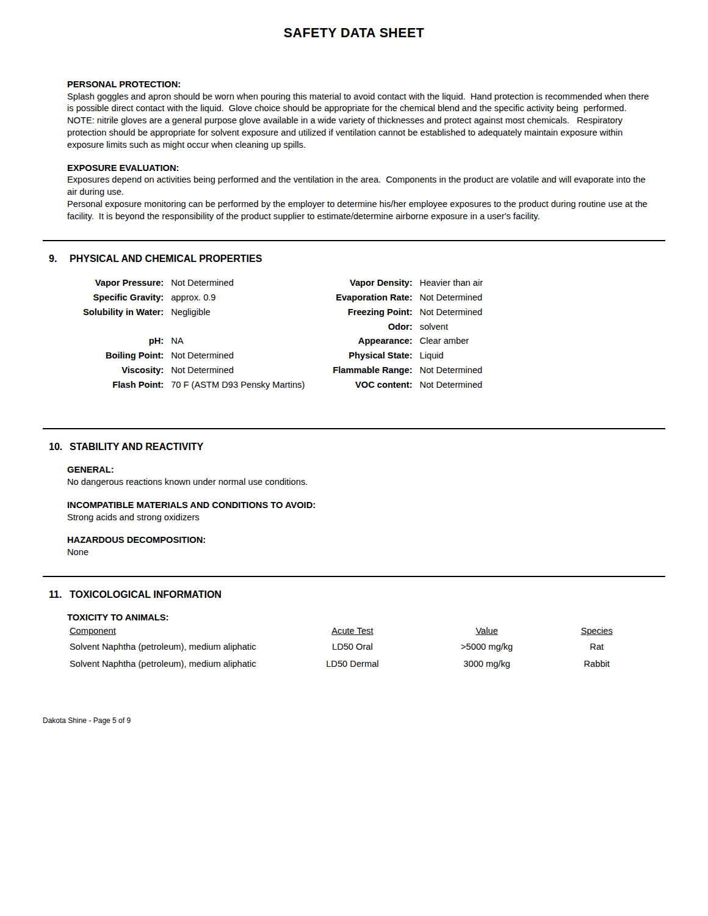SAFETY DATA SHEET
PERSONAL PROTECTION:
Splash goggles and apron should be worn when pouring this material to avoid contact with the liquid. Hand protection is recommended when there is possible direct contact with the liquid. Glove choice should be appropriate for the chemical blend and the specific activity being performed. NOTE: nitrile gloves are a general purpose glove available in a wide variety of thicknesses and protect against most chemicals. Respiratory protection should be appropriate for solvent exposure and utilized if ventilation cannot be established to adequately maintain exposure within exposure limits such as might occur when cleaning up spills.
EXPOSURE EVALUATION:
Exposures depend on activities being performed and the ventilation in the area. Components in the product are volatile and will evaporate into the air during use.
Personal exposure monitoring can be performed by the employer to determine his/her employee exposures to the product during routine use at the facility. It is beyond the responsibility of the product supplier to estimate/determine airborne exposure in a user's facility.
9. PHYSICAL AND CHEMICAL PROPERTIES
| Vapor Pressure: | Not Determined | Vapor Density: | Heavier than air |
| Specific Gravity: | approx. 0.9 | Evaporation Rate: | Not Determined |
| Solubility in Water: | Negligible | Freezing Point: | Not Determined |
| | | Odor: | solvent |
| pH: | NA | Appearance: | Clear amber |
| Boiling Point: | Not Determined | Physical State: | Liquid |
| Viscosity: | Not Determined | Flammable Range: | Not Determined |
| Flash Point: | 70 F (ASTM D93 Pensky Martins) | VOC content: | Not Determined |
10. STABILITY AND REACTIVITY
GENERAL:
No dangerous reactions known under normal use conditions.
INCOMPATIBLE MATERIALS AND CONDITIONS TO AVOID:
Strong acids and strong oxidizers
HAZARDOUS DECOMPOSITION:
None
11. TOXICOLOGICAL INFORMATION
TOXICITY TO ANIMALS:
| Component | Acute Test | Value | Species |
| --- | --- | --- | --- |
| Solvent Naphtha (petroleum), medium aliphatic | LD50 Oral | >5000 mg/kg | Rat |
| Solvent Naphtha (petroleum), medium aliphatic | LD50 Dermal | 3000 mg/kg | Rabbit |
Dakota Shine - Page 5 of 9